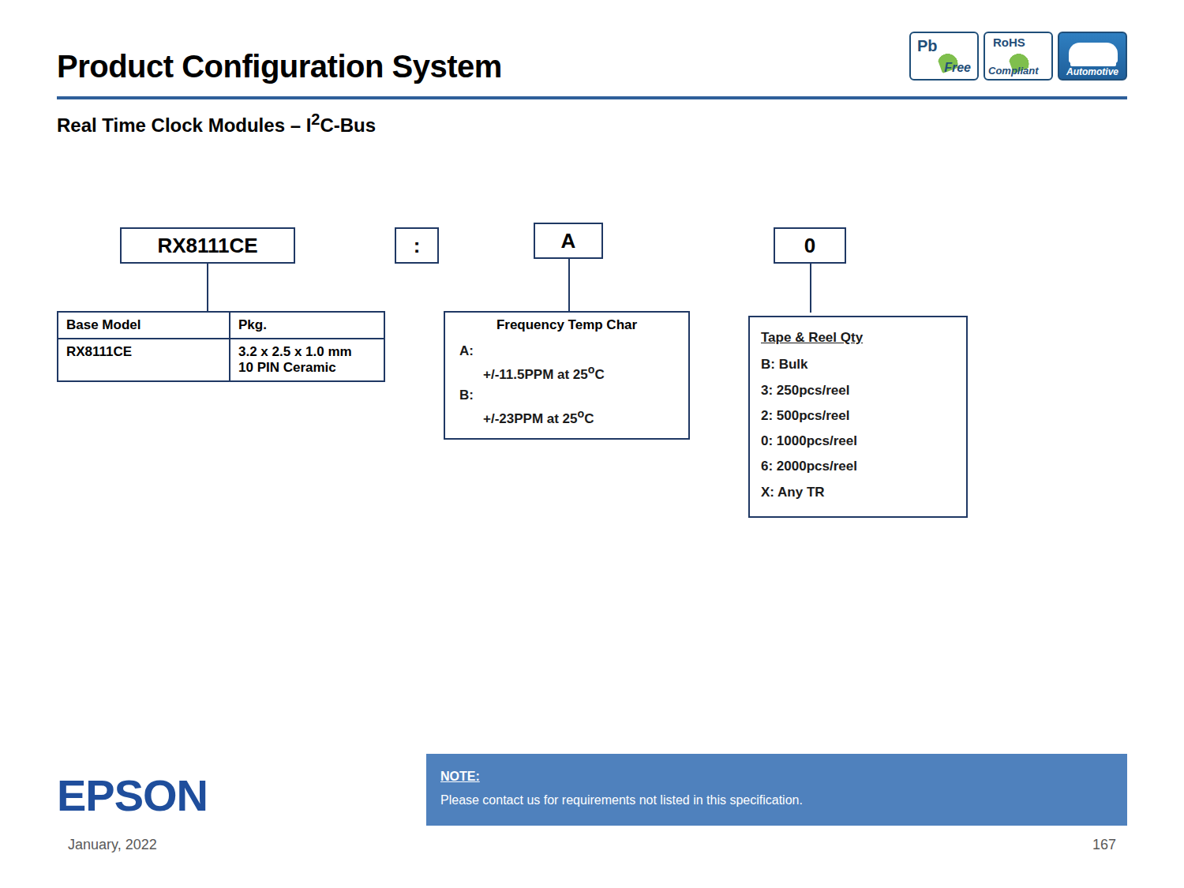Product Configuration System
Real Time Clock Modules – I2C-Bus
Pb Free
RoHS Compliant
For Automotive
RX8111CE
:
A
0
| Base Model | Pkg. |
| --- | --- |
| RX8111CE | 3.2 x 2.5 x 1.0 mm 10 PIN Ceramic |
| Frequency Temp Char |
| --- |
A:
+/-11.5PPM at 25oC
B:
+/-23PPM at 25oC
Tape & Reel Qty
B: Bulk
3: 250pcs/reel
2: 500pcs/reel
0: 1000pcs/reel
6: 2000pcs/reel
X: Any TR
EPSON
NOTE:
Please contact us for requirements not listed in this specification.
January, 2022
167